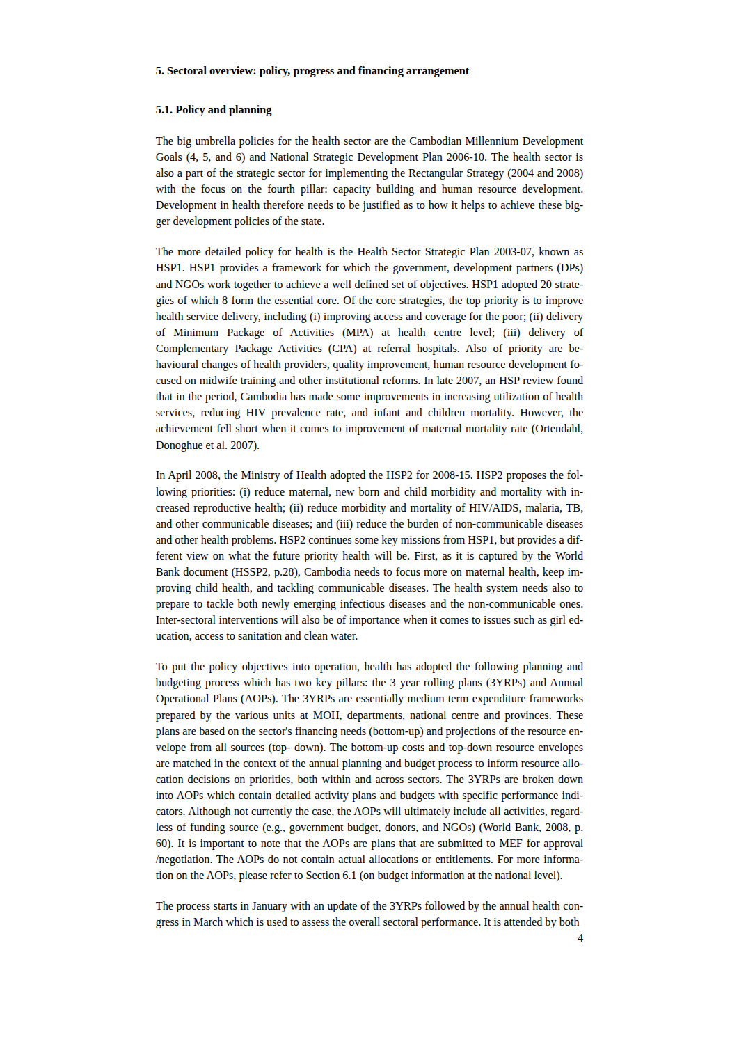5. Sectoral overview: policy, progress and financing arrangement
5.1. Policy and planning
The big umbrella policies for the health sector are the Cambodian Millennium Development Goals (4, 5, and 6) and National Strategic Development Plan 2006-10. The health sector is also a part of the strategic sector for implementing the Rectangular Strategy (2004 and 2008) with the focus on the fourth pillar: capacity building and human resource development. Development in health therefore needs to be justified as to how it helps to achieve these bigger development policies of the state.
The more detailed policy for health is the Health Sector Strategic Plan 2003-07, known as HSP1. HSP1 provides a framework for which the government, development partners (DPs) and NGOs work together to achieve a well defined set of objectives. HSP1 adopted 20 strategies of which 8 form the essential core. Of the core strategies, the top priority is to improve health service delivery, including (i) improving access and coverage for the poor; (ii) delivery of Minimum Package of Activities (MPA) at health centre level; (iii) delivery of Complementary Package Activities (CPA) at referral hospitals. Also of priority are behavioural changes of health providers, quality improvement, human resource development focused on midwife training and other institutional reforms. In late 2007, an HSP review found that in the period, Cambodia has made some improvements in increasing utilization of health services, reducing HIV prevalence rate, and infant and children mortality. However, the achievement fell short when it comes to improvement of maternal mortality rate (Ortendahl, Donoghue et al. 2007).
In April 2008, the Ministry of Health adopted the HSP2 for 2008-15. HSP2 proposes the following priorities: (i) reduce maternal, new born and child morbidity and mortality with increased reproductive health; (ii) reduce morbidity and mortality of HIV/AIDS, malaria, TB, and other communicable diseases; and (iii) reduce the burden of non-communicable diseases and other health problems. HSP2 continues some key missions from HSP1, but provides a different view on what the future priority health will be. First, as it is captured by the World Bank document (HSSP2, p.28), Cambodia needs to focus more on maternal health, keep improving child health, and tackling communicable diseases. The health system needs also to prepare to tackle both newly emerging infectious diseases and the non-communicable ones. Inter-sectoral interventions will also be of importance when it comes to issues such as girl education, access to sanitation and clean water.
To put the policy objectives into operation, health has adopted the following planning and budgeting process which has two key pillars: the 3 year rolling plans (3YRPs) and Annual Operational Plans (AOPs). The 3YRPs are essentially medium term expenditure frameworks prepared by the various units at MOH, departments, national centre and provinces. These plans are based on the sector's financing needs (bottom-up) and projections of the resource envelope from all sources (top- down). The bottom-up costs and top-down resource envelopes are matched in the context of the annual planning and budget process to inform resource allocation decisions on priorities, both within and across sectors. The 3YRPs are broken down into AOPs which contain detailed activity plans and budgets with specific performance indicators. Although not currently the case, the AOPs will ultimately include all activities, regardless of funding source (e.g., government budget, donors, and NGOs) (World Bank, 2008, p. 60). It is important to note that the AOPs are plans that are submitted to MEF for approval /negotiation. The AOPs do not contain actual allocations or entitlements. For more information on the AOPs, please refer to Section 6.1 (on budget information at the national level).
The process starts in January with an update of the 3YRPs followed by the annual health congress in March which is used to assess the overall sectoral performance. It is attended by both
4